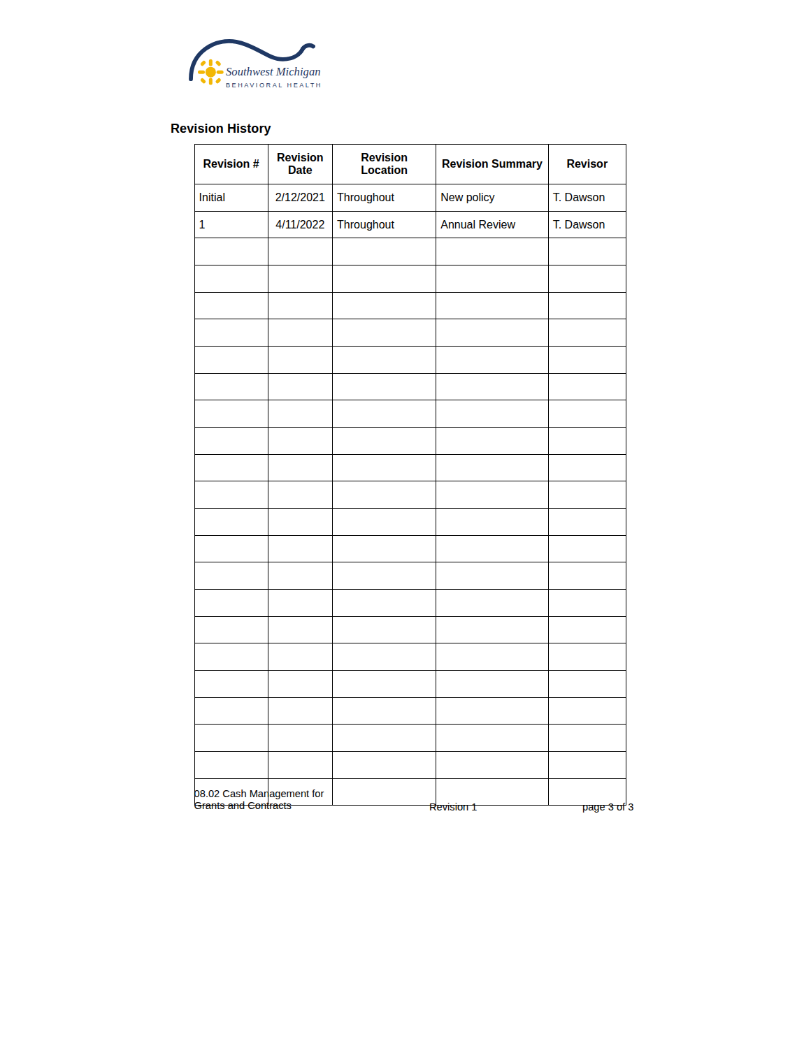Southwest Michigan BEHAVIORAL HEALTH
Revision History
| Revision # | Revision Date | Revision Location | Revision Summary | Revisor |
| --- | --- | --- | --- | --- |
| Initial | 2/12/2021 | Throughout | New policy | T. Dawson |
| 1 | 4/11/2022 | Throughout | Annual Review | T. Dawson |
08.02 Cash Management for
Grants and Contracts
Revision 1
page 3 of 3